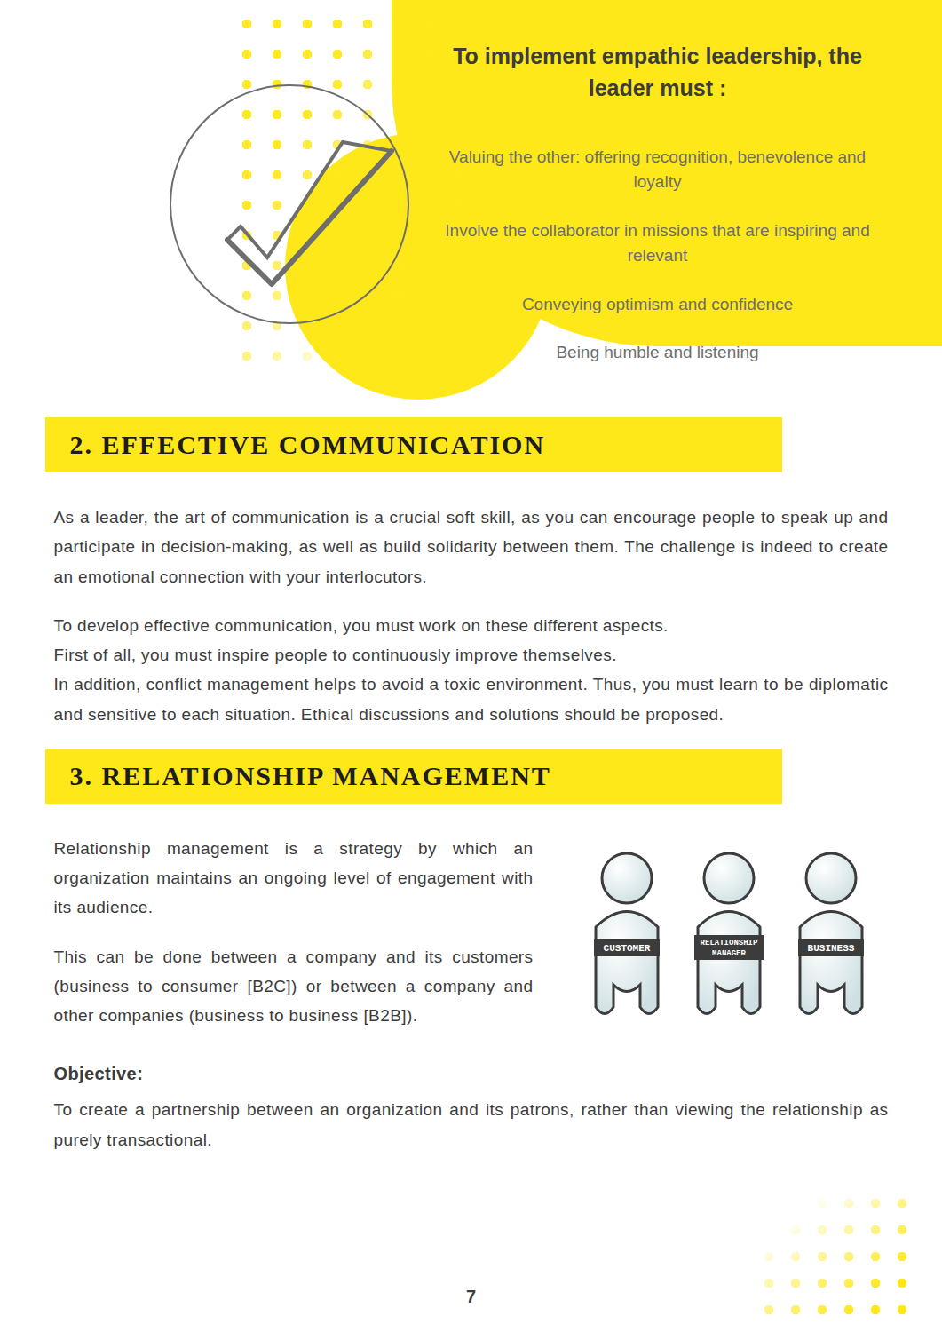To implement empathic leadership, the leader must :
Valuing the other: offering recognition, benevolence and loyalty
Involve the collaborator in missions that are inspiring and relevant
Conveying optimism and confidence
Being humble and listening
2. EFFECTIVE COMMUNICATION
As a leader, the art of communication is a crucial soft skill, as you can encourage people to speak up and participate in decision-making, as well as build solidarity between them. The challenge is indeed to create an emotional connection with your interlocutors.
To develop effective communication, you must work on these different aspects.
First of all, you must inspire people to continuously improve themselves.
In addition, conflict management helps to avoid a toxic environment. Thus, you must learn to be diplomatic and sensitive to each situation. Ethical discussions and solutions should be proposed.
3. RELATIONSHIP MANAGEMENT
Relationship management is a strategy by which an organization maintains an ongoing level of engagement with its audience.
This can be done between a company and its customers (business to consumer [B2C]) or between a company and other companies (business to business [B2B]).
CUSTOMER RELATIONSHIP MANAGER BUSINESS
Objective:
To create a partnership between an organization and its patrons, rather than viewing the relationship as purely transactional.
7